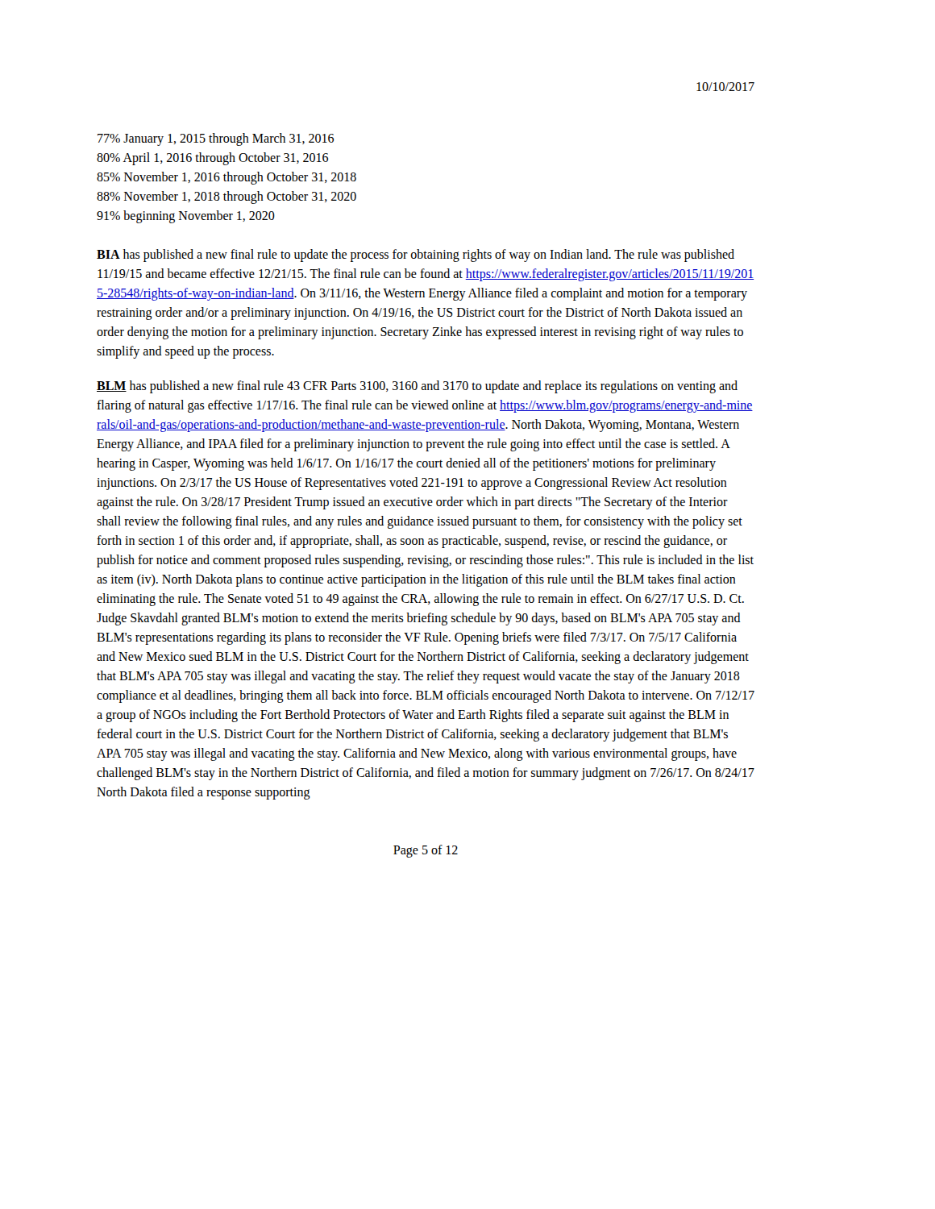10/10/2017
77% January 1, 2015 through March 31, 2016
80% April 1, 2016 through October 31, 2016
85% November 1, 2016 through October 31, 2018
88% November 1, 2018 through October 31, 2020
91% beginning November 1, 2020
BIA has published a new final rule to update the process for obtaining rights of way on Indian land. The rule was published 11/19/15 and became effective 12/21/15. The final rule can be found at https://www.federalregister.gov/articles/2015/11/19/2015-28548/rights-of-way-on-indian-land. On 3/11/16, the Western Energy Alliance filed a complaint and motion for a temporary restraining order and/or a preliminary injunction. On 4/19/16, the US District court for the District of North Dakota issued an order denying the motion for a preliminary injunction. Secretary Zinke has expressed interest in revising right of way rules to simplify and speed up the process.
BLM has published a new final rule 43 CFR Parts 3100, 3160 and 3170 to update and replace its regulations on venting and flaring of natural gas effective 1/17/16. The final rule can be viewed online at https://www.blm.gov/programs/energy-and-minerals/oil-and-gas/operations-and-production/methane-and-waste-prevention-rule. North Dakota, Wyoming, Montana, Western Energy Alliance, and IPAA filed for a preliminary injunction to prevent the rule going into effect until the case is settled. A hearing in Casper, Wyoming was held 1/6/17. On 1/16/17 the court denied all of the petitioners' motions for preliminary injunctions. On 2/3/17 the US House of Representatives voted 221-191 to approve a Congressional Review Act resolution against the rule. On 3/28/17 President Trump issued an executive order which in part directs "The Secretary of the Interior shall review the following final rules, and any rules and guidance issued pursuant to them, for consistency with the policy set forth in section 1 of this order and, if appropriate, shall, as soon as practicable, suspend, revise, or rescind the guidance, or publish for notice and comment proposed rules suspending, revising, or rescinding those rules:". This rule is included in the list as item (iv). North Dakota plans to continue active participation in the litigation of this rule until the BLM takes final action eliminating the rule. The Senate voted 51 to 49 against the CRA, allowing the rule to remain in effect. On 6/27/17 U.S. D. Ct. Judge Skavdahl granted BLM's motion to extend the merits briefing schedule by 90 days, based on BLM's APA 705 stay and BLM's representations regarding its plans to reconsider the VF Rule. Opening briefs were filed 7/3/17. On 7/5/17 California and New Mexico sued BLM in the U.S. District Court for the Northern District of California, seeking a declaratory judgement that BLM's APA 705 stay was illegal and vacating the stay. The relief they request would vacate the stay of the January 2018 compliance et al deadlines, bringing them all back into force. BLM officials encouraged North Dakota to intervene. On 7/12/17 a group of NGOs including the Fort Berthold Protectors of Water and Earth Rights filed a separate suit against the BLM in federal court in the U.S. District Court for the Northern District of California, seeking a declaratory judgement that BLM's APA 705 stay was illegal and vacating the stay. California and New Mexico, along with various environmental groups, have challenged BLM's stay in the Northern District of California, and filed a motion for summary judgment on 7/26/17. On 8/24/17 North Dakota filed a response supporting
Page 5 of 12